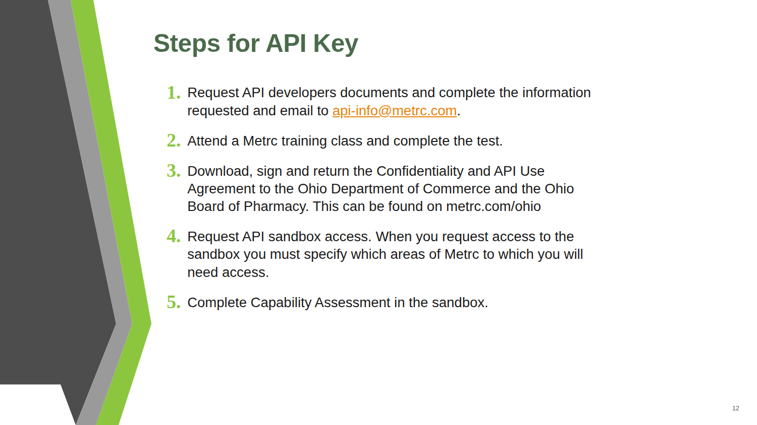Steps for API Key
Request API developers documents and complete the information requested and email to api-info@metrc.com.
Attend a Metrc training class and complete the test.
Download, sign and return the Confidentiality and API Use Agreement to the Ohio Department of Commerce and the Ohio Board of Pharmacy. This can be found on metrc.com/ohio
Request API sandbox access. When you request access to the sandbox you must specify which areas of Metrc to which you will need access.
Complete Capability Assessment in the sandbox.
12